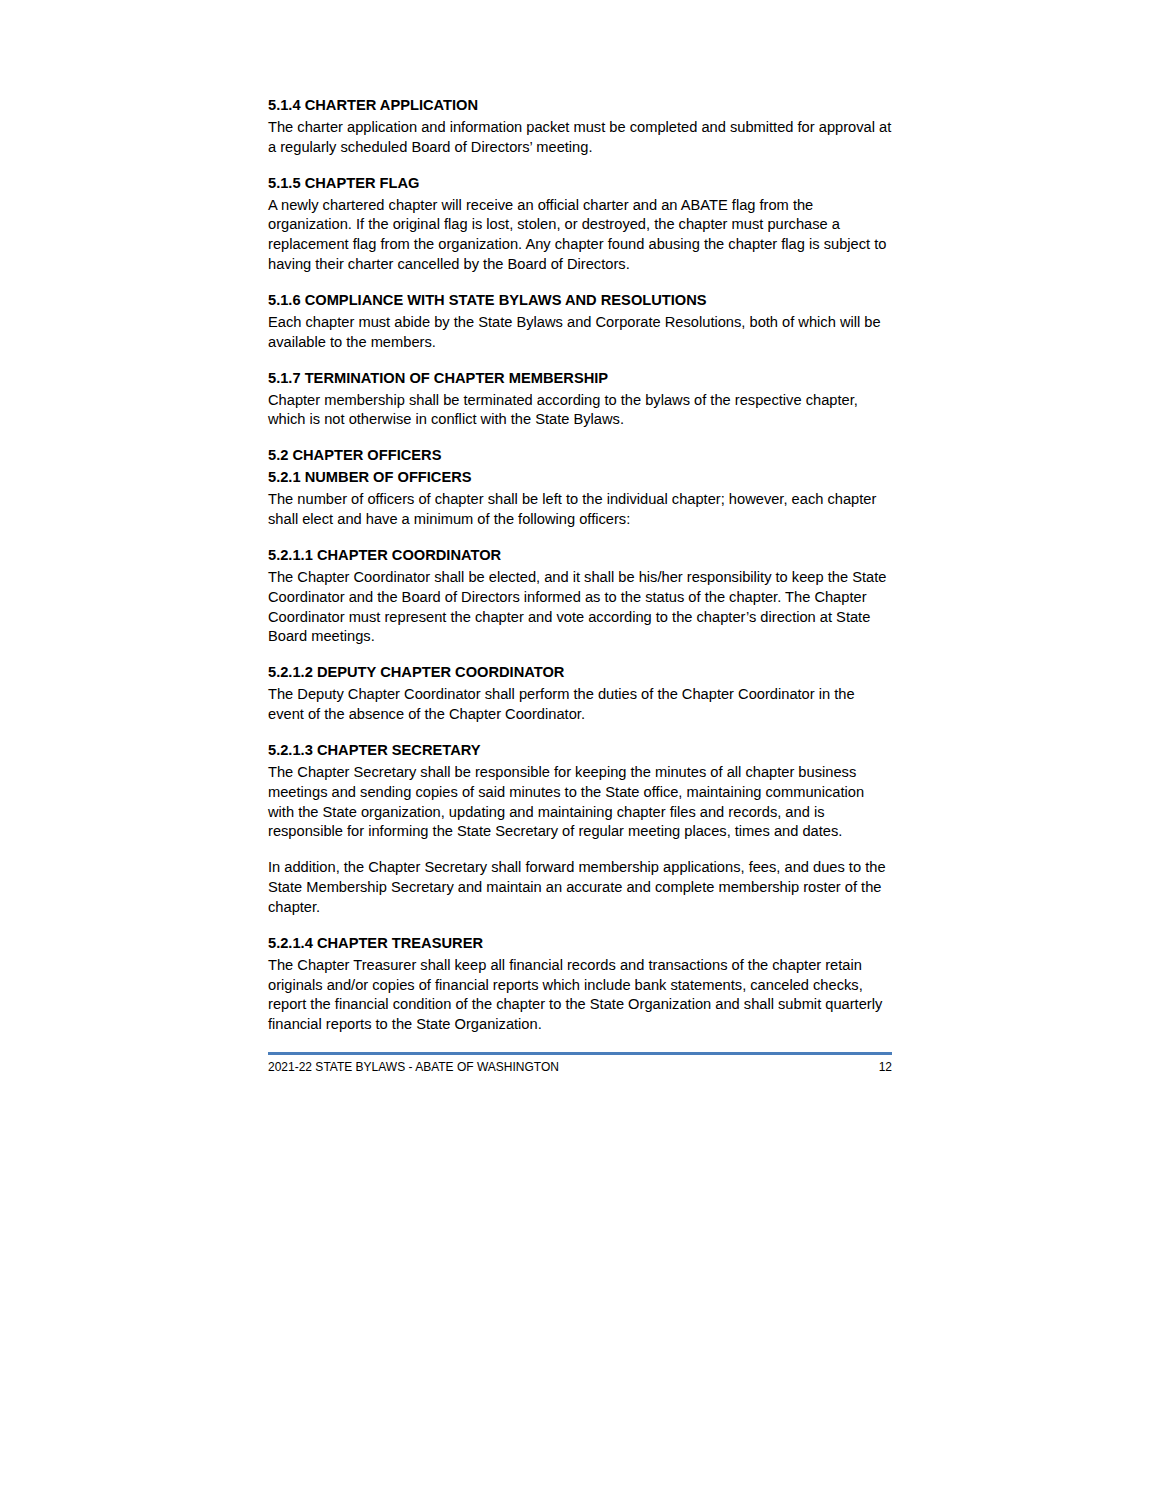5.1.4 Charter Application
The charter application and information packet must be completed and submitted for approval at a regularly scheduled Board of Directors’ meeting.
5.1.5 Chapter Flag
A newly chartered chapter will receive an official charter and an ABATE flag from the organization. If the original flag is lost, stolen, or destroyed, the chapter must purchase a replacement flag from the organization. Any chapter found abusing the chapter flag is subject to having their charter cancelled by the Board of Directors.
5.1.6 Compliance with State Bylaws and Resolutions
Each chapter must abide by the State Bylaws and Corporate Resolutions, both of which will be available to the members.
5.1.7 Termination of Chapter Membership
Chapter membership shall be terminated according to the bylaws of the respective chapter, which is not otherwise in conflict with the State Bylaws.
5.2 Chapter Officers
5.2.1 Number of Officers
The number of officers of chapter shall be left to the individual chapter; however, each chapter shall elect and have a minimum of the following officers:
5.2.1.1 Chapter Coordinator
The Chapter Coordinator shall be elected, and it shall be his/her responsibility to keep the State Coordinator and the Board of Directors informed as to the status of the chapter. The Chapter Coordinator must represent the chapter and vote according to the chapter’s direction at State Board meetings.
5.2.1.2 Deputy Chapter Coordinator
The Deputy Chapter Coordinator shall perform the duties of the Chapter Coordinator in the event of the absence of the Chapter Coordinator.
5.2.1.3 Chapter Secretary
The Chapter Secretary shall be responsible for keeping the minutes of all chapter business meetings and sending copies of said minutes to the State office, maintaining communication with the State organization, updating and maintaining chapter files and records, and is responsible for informing the State Secretary of regular meeting places, times and dates.
In addition, the Chapter Secretary shall forward membership applications, fees, and dues to the State Membership Secretary and maintain an accurate and complete membership roster of the chapter.
5.2.1.4 Chapter Treasurer
The Chapter Treasurer shall keep all financial records and transactions of the chapter retain originals and/or copies of financial reports which include bank statements, canceled checks, report the financial condition of the chapter to the State Organization and shall submit quarterly financial reports to the State Organization.
2021-22 State Bylaws - ABATE of Washington 12